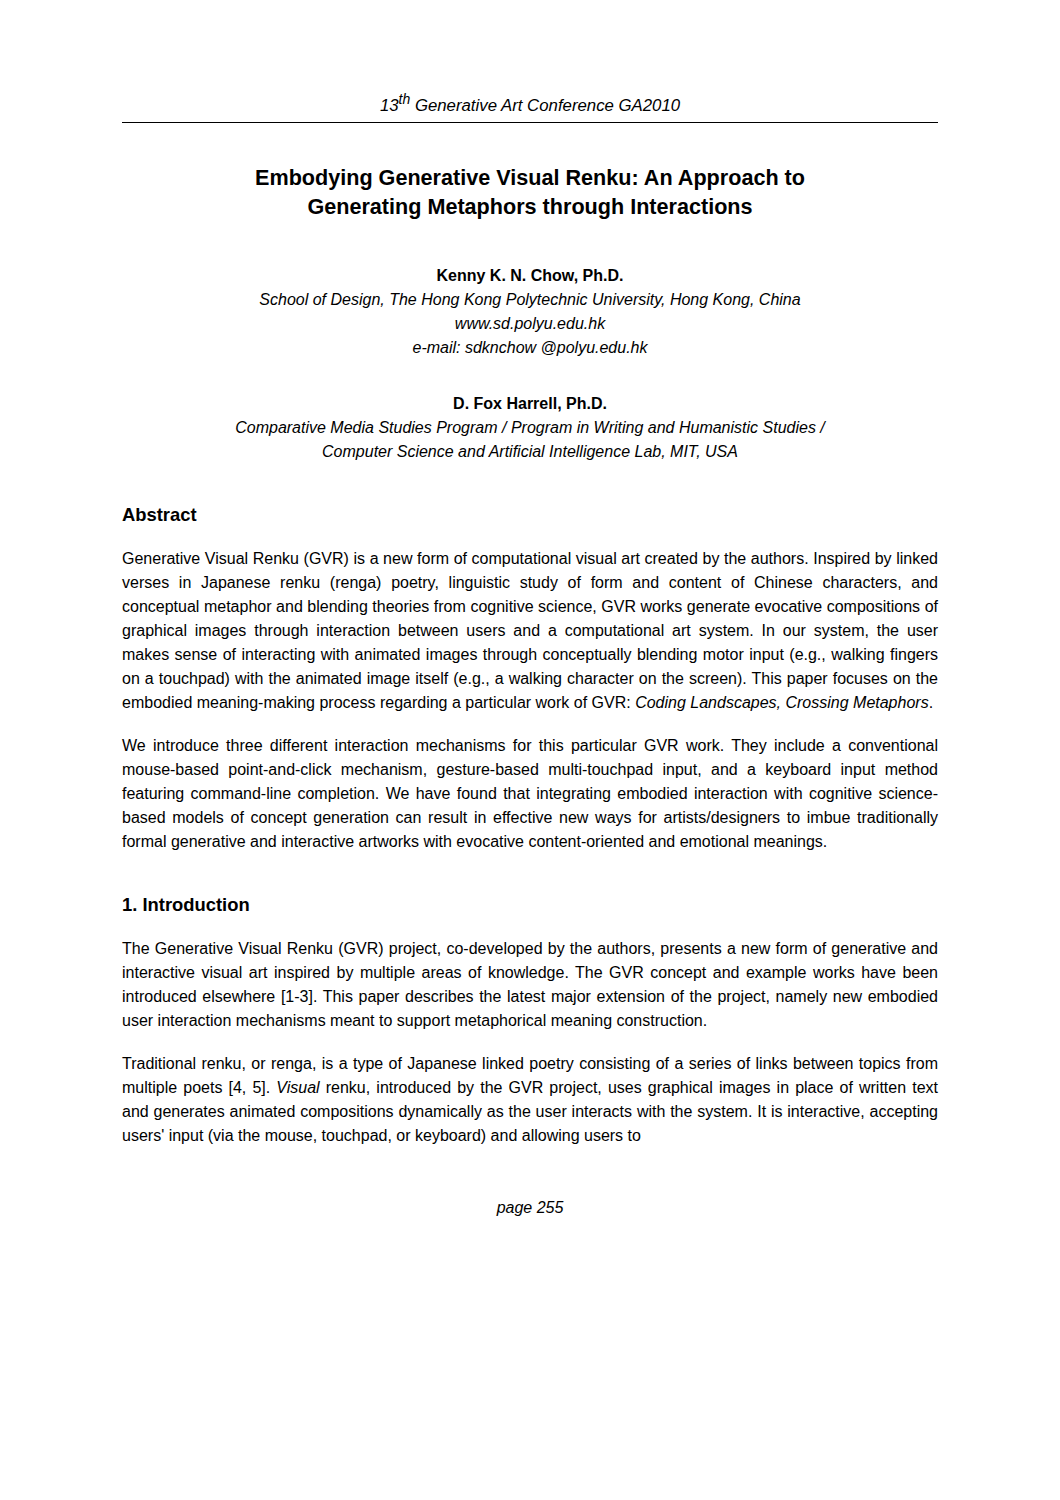13th Generative Art Conference GA2010
Embodying Generative Visual Renku: An Approach to
Generating Metaphors through Interactions
Kenny K. N. Chow, Ph.D.
School of Design, The Hong Kong Polytechnic University, Hong Kong, China
www.sd.polyu.edu.hk
e-mail: sdknchow @polyu.edu.hk
D. Fox Harrell, Ph.D.
Comparative Media Studies Program / Program in Writing and Humanistic Studies /
Computer Science and Artificial Intelligence Lab, MIT, USA
Abstract
Generative Visual Renku (GVR) is a new form of computational visual art created by the authors. Inspired by linked verses in Japanese renku (renga) poetry, linguistic study of form and content of Chinese characters, and conceptual metaphor and blending theories from cognitive science, GVR works generate evocative compositions of graphical images through interaction between users and a computational art system. In our system, the user makes sense of interacting with animated images through conceptually blending motor input (e.g., walking fingers on a touchpad) with the animated image itself (e.g., a walking character on the screen). This paper focuses on the embodied meaning-making process regarding a particular work of GVR: Coding Landscapes, Crossing Metaphors.
We introduce three different interaction mechanisms for this particular GVR work. They include a conventional mouse-based point-and-click mechanism, gesture-based multi-touchpad input, and a keyboard input method featuring command-line completion. We have found that integrating embodied interaction with cognitive science-based models of concept generation can result in effective new ways for artists/designers to imbue traditionally formal generative and interactive artworks with evocative content-oriented and emotional meanings.
1. Introduction
The Generative Visual Renku (GVR) project, co-developed by the authors, presents a new form of generative and interactive visual art inspired by multiple areas of knowledge. The GVR concept and example works have been introduced elsewhere [1-3]. This paper describes the latest major extension of the project, namely new embodied user interaction mechanisms meant to support metaphorical meaning construction.
Traditional renku, or renga, is a type of Japanese linked poetry consisting of a series of links between topics from multiple poets [4, 5]. Visual renku, introduced by the GVR project, uses graphical images in place of written text and generates animated compositions dynamically as the user interacts with the system. It is interactive, accepting users' input (via the mouse, touchpad, or keyboard) and allowing users to
page 255